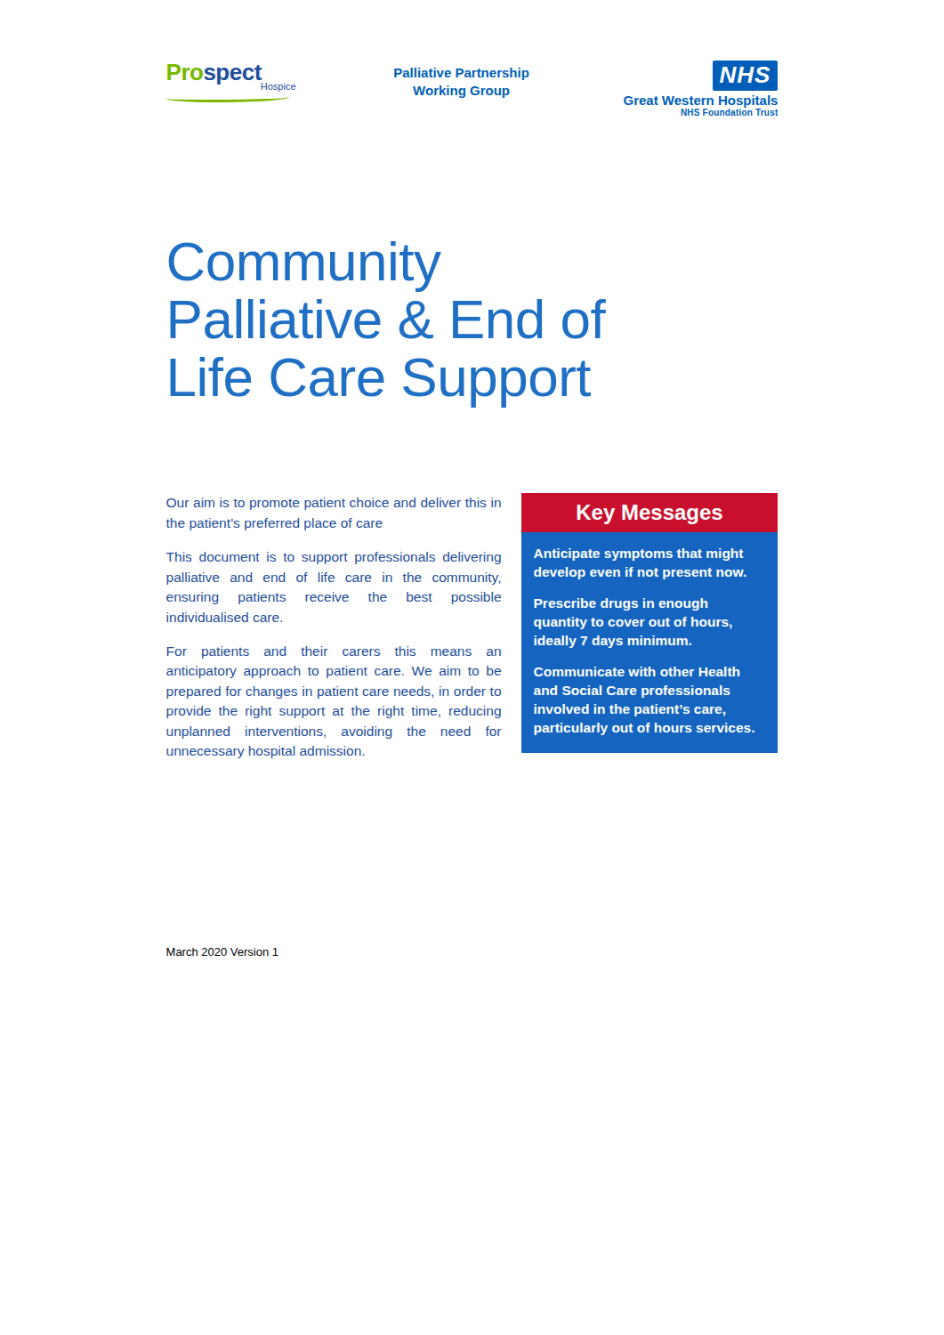Pro spect
Hospice
Palliative Partnership
Working Group
NHS Great Western Hospitals NHS Foundation Trust
Community Palliative & End of Life Care Support
Our aim is to promote patient choice and deliver this in the patient’s preferred place of care
This document is to support professionals delivering palliative and end of life care in the community, ensuring patients receive the best possible individualised care.
For patients and their carers this means an anticipatory approach to patient care. We aim to be prepared for changes in patient care needs, in order to provide the right support at the right time, reducing unplanned interventions, avoiding the need for unnecessary hospital admission.
Key Messages
Anticipate symptoms that might develop even if not present now.
Prescribe drugs in enough quantity to cover out of hours, ideally 7 days minimum.
Communicate with other Health and Social Care professionals involved in the patient’s care, particularly out of hours services.
March 2020 Version 1